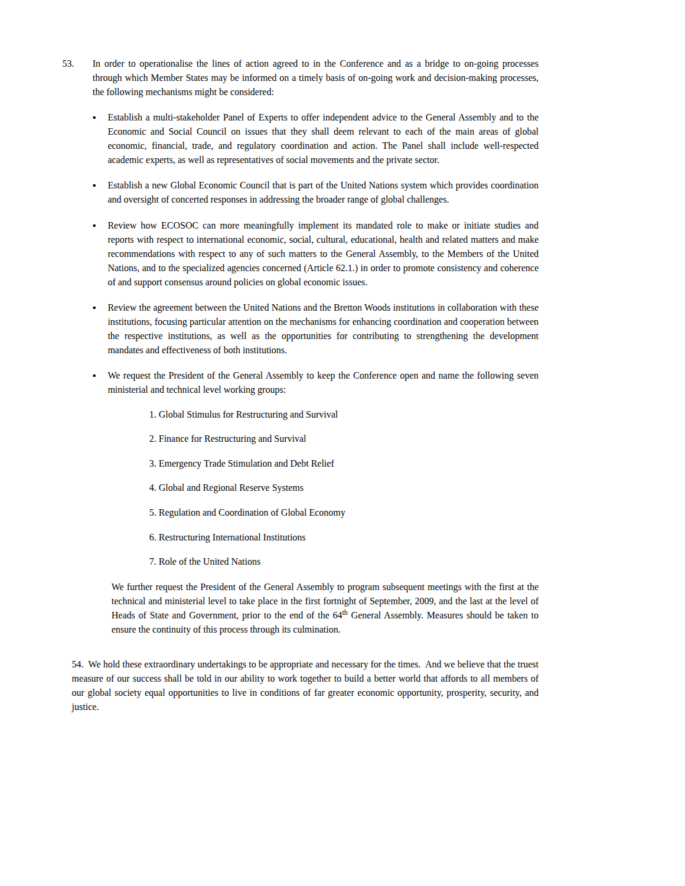53.
In order to operationalise the lines of action agreed to in the Conference and as a bridge to on-going processes through which Member States may be informed on a timely basis of on-going work and decision-making processes, the following mechanisms might be considered:
Establish a multi-stakeholder Panel of Experts to offer independent advice to the General Assembly and to the Economic and Social Council on issues that they shall deem relevant to each of the main areas of global economic, financial, trade, and regulatory coordination and action. The Panel shall include well-respected academic experts, as well as representatives of social movements and the private sector.
Establish a new Global Economic Council that is part of the United Nations system which provides coordination and oversight of concerted responses in addressing the broader range of global challenges.
Review how ECOSOC can more meaningfully implement its mandated role to make or initiate studies and reports with respect to international economic, social, cultural, educational, health and related matters and make recommendations with respect to any of such matters to the General Assembly, to the Members of the United Nations, and to the specialized agencies concerned (Article 62.1.) in order to promote consistency and coherence of and support consensus around policies on global economic issues.
Review the agreement between the United Nations and the Bretton Woods institutions in collaboration with these institutions, focusing particular attention on the mechanisms for enhancing coordination and cooperation between the respective institutions, as well as the opportunities for contributing to strengthening the development mandates and effectiveness of both institutions.
We request the President of the General Assembly to keep the Conference open and name the following seven ministerial and technical level working groups:
Global Stimulus for Restructuring and Survival
Finance for Restructuring and Survival
Emergency Trade Stimulation and Debt Relief
Global and Regional Reserve Systems
Regulation and Coordination of Global Economy
Restructuring International Institutions
Role of the United Nations
We further request the President of the General Assembly to program subsequent meetings with the first at the technical and ministerial level to take place in the first fortnight of September, 2009, and the last at the level of Heads of State and Government, prior to the end of the 64th General Assembly. Measures should be taken to ensure the continuity of this process through its culmination.
54. We hold these extraordinary undertakings to be appropriate and necessary for the times. And we believe that the truest measure of our success shall be told in our ability to work together to build a better world that affords to all members of our global society equal opportunities to live in conditions of far greater economic opportunity, prosperity, security, and justice.